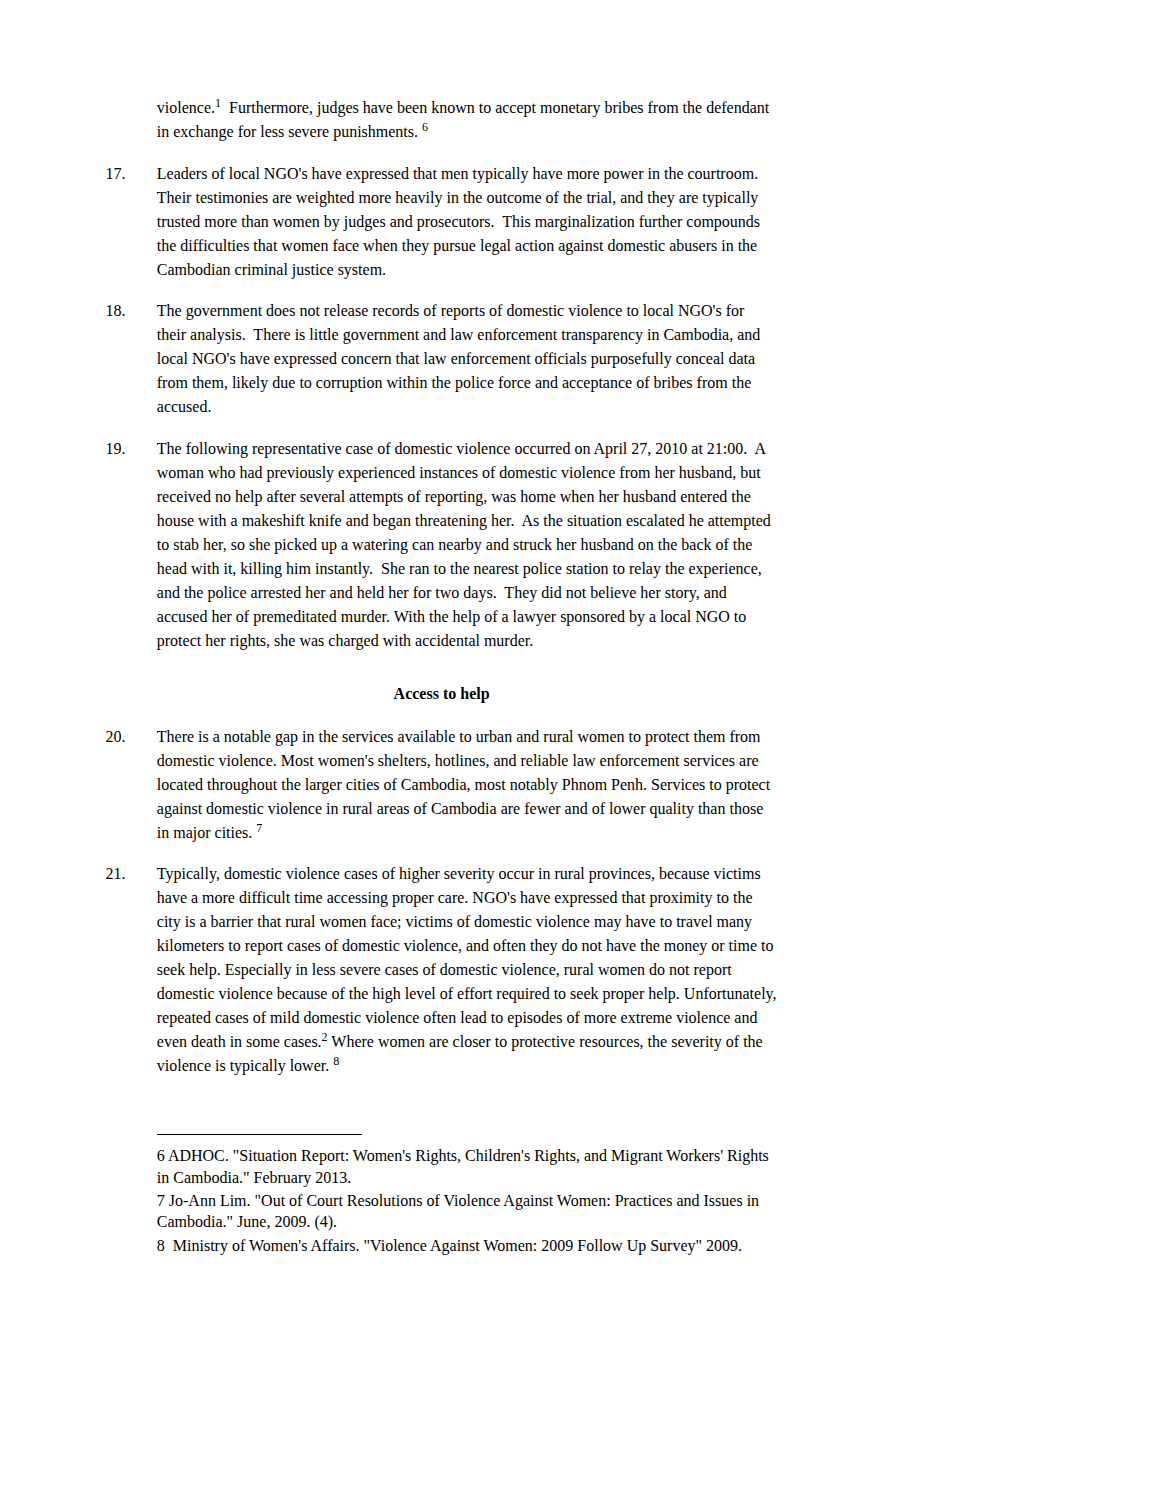violence.1 Furthermore, judges have been known to accept monetary bribes from the defendant in exchange for less severe punishments. 6
17.
Leaders of local NGO's have expressed that men typically have more power in the courtroom. Their testimonies are weighted more heavily in the outcome of the trial, and they are typically trusted more than women by judges and prosecutors. This marginalization further compounds the difficulties that women face when they pursue legal action against domestic abusers in the Cambodian criminal justice system.
18.
The government does not release records of reports of domestic violence to local NGO's for their analysis. There is little government and law enforcement transparency in Cambodia, and local NGO's have expressed concern that law enforcement officials purposefully conceal data from them, likely due to corruption within the police force and acceptance of bribes from the accused.
19.
The following representative case of domestic violence occurred on April 27, 2010 at 21:00. A woman who had previously experienced instances of domestic violence from her husband, but received no help after several attempts of reporting, was home when her husband entered the house with a makeshift knife and began threatening her. As the situation escalated he attempted to stab her, so she picked up a watering can nearby and struck her husband on the back of the head with it, killing him instantly. She ran to the nearest police station to relay the experience, and the police arrested her and held her for two days. They did not believe her story, and accused her of premeditated murder. With the help of a lawyer sponsored by a local NGO to protect her rights, she was charged with accidental murder.
Access to help
20.
There is a notable gap in the services available to urban and rural women to protect them from domestic violence. Most women's shelters, hotlines, and reliable law enforcement services are located throughout the larger cities of Cambodia, most notably Phnom Penh. Services to protect against domestic violence in rural areas of Cambodia are fewer and of lower quality than those in major cities. 7
21.
Typically, domestic violence cases of higher severity occur in rural provinces, because victims have a more difficult time accessing proper care. NGO's have expressed that proximity to the city is a barrier that rural women face; victims of domestic violence may have to travel many kilometers to report cases of domestic violence, and often they do not have the money or time to seek help. Especially in less severe cases of domestic violence, rural women do not report domestic violence because of the high level of effort required to seek proper help. Unfortunately, repeated cases of mild domestic violence often lead to episodes of more extreme violence and even death in some cases.2 Where women are closer to protective resources, the severity of the violence is typically lower. 8
6 ADHOC. "Situation Report: Women's Rights, Children's Rights, and Migrant Workers' Rights in Cambodia." February 2013.
7 Jo-Ann Lim. "Out of Court Resolutions of Violence Against Women: Practices and Issues in Cambodia." June, 2009. (4).
8 Ministry of Women's Affairs. "Violence Against Women: 2009 Follow Up Survey" 2009.